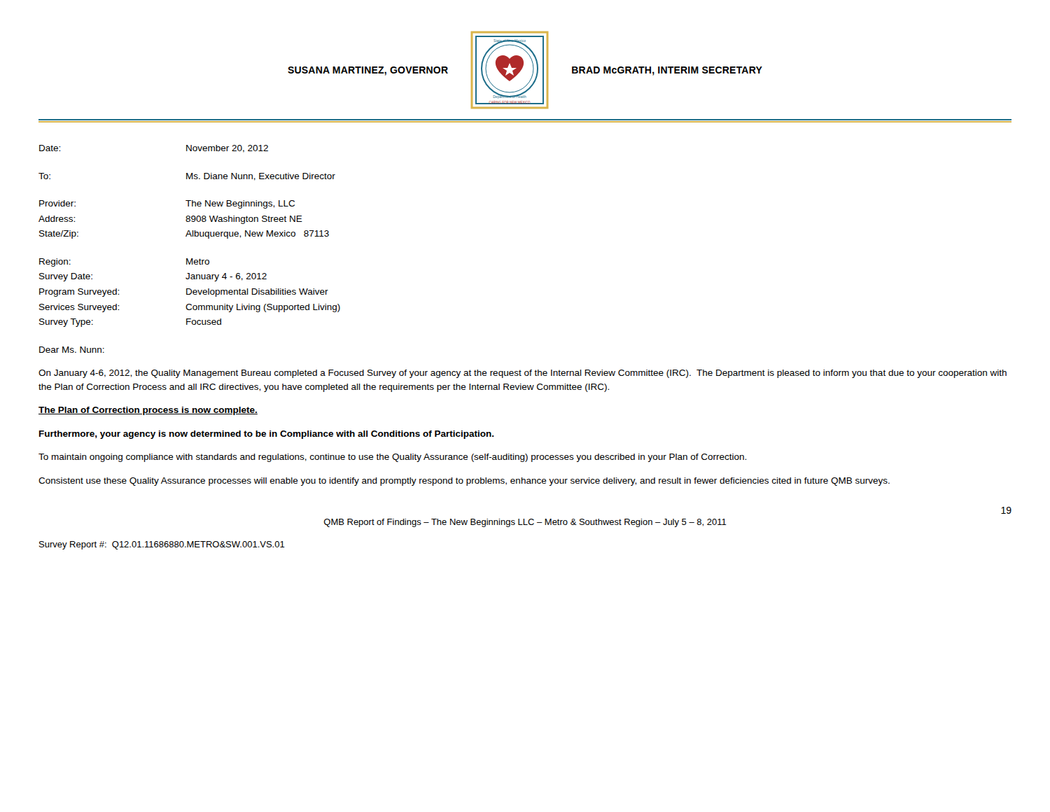SUSANA MARTINEZ, GOVERNOR
State of New Mexico Department of Health CARING FOR NEW MEXICO
BRAD McGRATH, INTERIM SECRETARY
| Date: | November 20, 2012 |
| To: | Ms. Diane Nunn, Executive Director |
| Provider: | The New Beginnings, LLC |
| Address: | 8908 Washington Street NE |
| State/Zip: | Albuquerque, New Mexico 87113 |
| Region: | Metro |
| Survey Date: | January 4 - 6, 2012 |
| Program Surveyed: | Developmental Disabilities Waiver |
| Services Surveyed: | Community Living (Supported Living) |
| Survey Type: | Focused |
Dear Ms. Nunn:
On January 4-6, 2012, the Quality Management Bureau completed a Focused Survey of your agency at the request of the Internal Review Committee (IRC). The Department is pleased to inform you that due to your cooperation with the Plan of Correction Process and all IRC directives, you have completed all the requirements per the Internal Review Committee (IRC).
The Plan of Correction process is now complete.
Furthermore, your agency is now determined to be in Compliance with all Conditions of Participation.
To maintain ongoing compliance with standards and regulations, continue to use the Quality Assurance (self-auditing) processes you described in your Plan of Correction.
Consistent use these Quality Assurance processes will enable you to identify and promptly respond to problems, enhance your service delivery, and result in fewer deficiencies cited in future QMB surveys.
19
QMB Report of Findings – The New Beginnings LLC – Metro & Southwest Region – July 5 – 8, 2011
Survey Report #: Q12.01.11686880.METRO&SW.001.VS.01